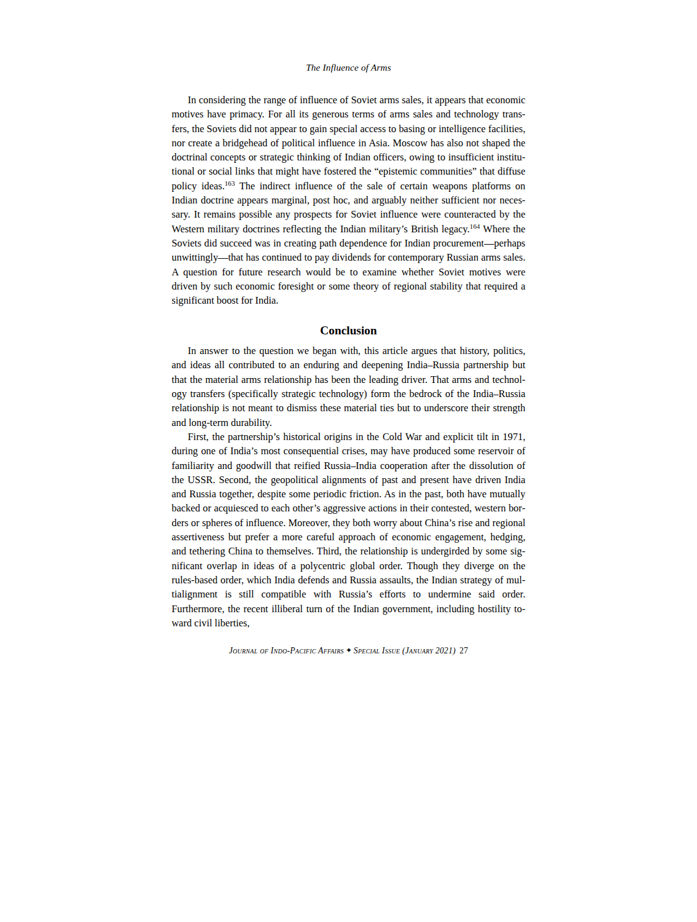The Influence of Arms
In considering the range of influence of Soviet arms sales, it appears that economic motives have primacy. For all its generous terms of arms sales and technology transfers, the Soviets did not appear to gain special access to basing or intelligence facilities, nor create a bridgehead of political influence in Asia. Moscow has also not shaped the doctrinal concepts or strategic thinking of Indian officers, owing to insufficient institutional or social links that might have fostered the “epistemic communities” that diffuse policy ideas.163 The indirect influence of the sale of certain weapons platforms on Indian doctrine appears marginal, post hoc, and arguably neither sufficient nor necessary. It remains possible any prospects for Soviet influence were counteracted by the Western military doctrines reflecting the Indian military’s British legacy.164 Where the Soviets did succeed was in creating path dependence for Indian procurement—perhaps unwittingly—that has continued to pay dividends for contemporary Russian arms sales. A question for future research would be to examine whether Soviet motives were driven by such economic foresight or some theory of regional stability that required a significant boost for India.
Conclusion
In answer to the question we began with, this article argues that history, politics, and ideas all contributed to an enduring and deepening India–Russia partnership but that the material arms relationship has been the leading driver. That arms and technology transfers (specifically strategic technology) form the bedrock of the India–Russia relationship is not meant to dismiss these material ties but to underscore their strength and long-term durability.
First, the partnership’s historical origins in the Cold War and explicit tilt in 1971, during one of India’s most consequential crises, may have produced some reservoir of familiarity and goodwill that reified Russia–India cooperation after the dissolution of the USSR. Second, the geopolitical alignments of past and present have driven India and Russia together, despite some periodic friction. As in the past, both have mutually backed or acquiesced to each other’s aggressive actions in their contested, western borders or spheres of influence. Moreover, they both worry about China’s rise and regional assertiveness but prefer a more careful approach of economic engagement, hedging, and tethering China to themselves. Third, the relationship is undergirded by some significant overlap in ideas of a polycentric global order. Though they diverge on the rules-based order, which India defends and Russia assaults, the Indian strategy of multialignment is still compatible with Russia’s efforts to undermine said order. Furthermore, the recent illiberal turn of the Indian government, including hostility toward civil liberties,
Journal of Indo-Pacific Affairs✦Special Issue (January 2021) 27